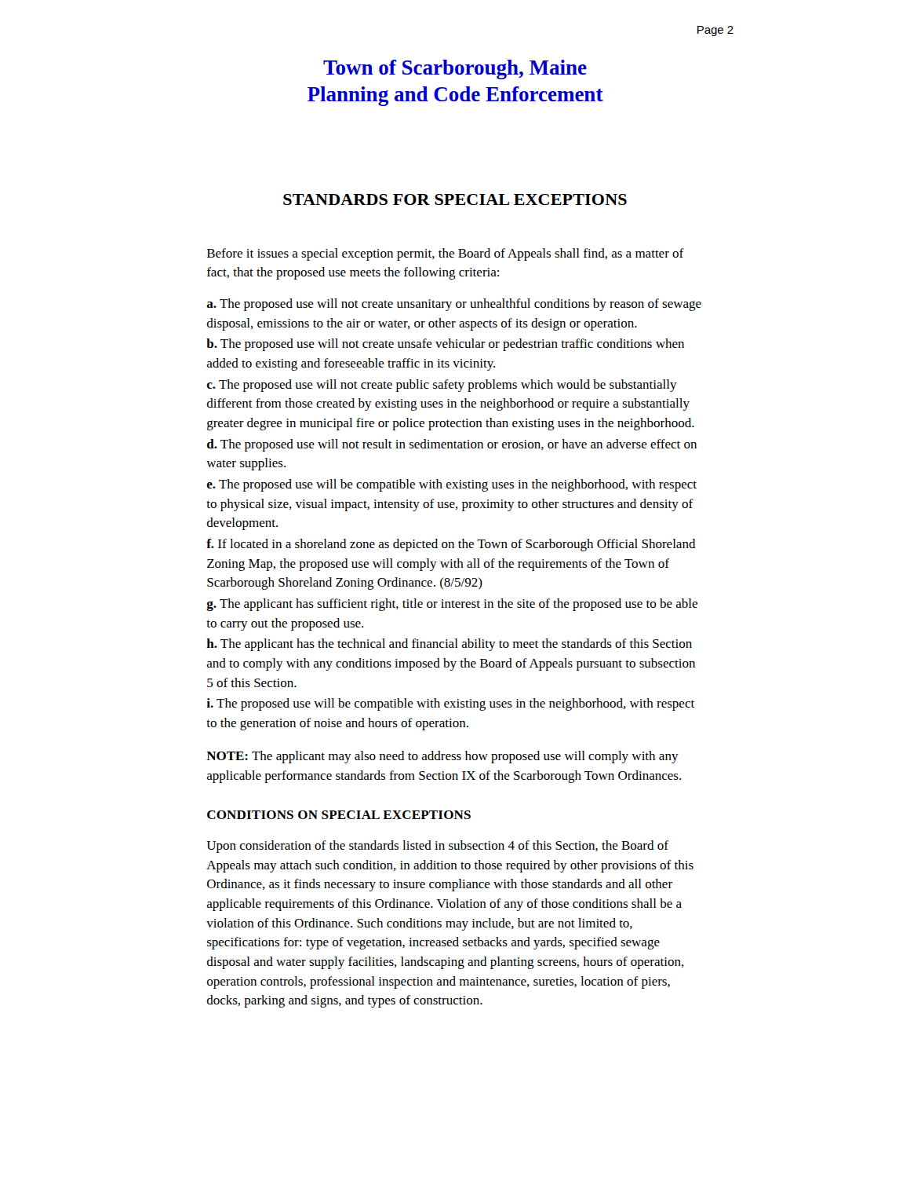Page 2
Town of Scarborough, Maine Planning and Code Enforcement
STANDARDS FOR SPECIAL EXCEPTIONS
Before it issues a special exception permit, the Board of Appeals shall find, as a matter of fact, that the proposed use meets the following criteria:
a. The proposed use will not create unsanitary or unhealthful conditions by reason of sewage disposal, emissions to the air or water, or other aspects of its design or operation.
b. The proposed use will not create unsafe vehicular or pedestrian traffic conditions when added to existing and foreseeable traffic in its vicinity.
c. The proposed use will not create public safety problems which would be substantially different from those created by existing uses in the neighborhood or require a substantially greater degree in municipal fire or police protection than existing uses in the neighborhood.
d. The proposed use will not result in sedimentation or erosion, or have an adverse effect on water supplies.
e. The proposed use will be compatible with existing uses in the neighborhood, with respect to physical size, visual impact, intensity of use, proximity to other structures and density of development.
f. If located in a shoreland zone as depicted on the Town of Scarborough Official Shoreland Zoning Map, the proposed use will comply with all of the requirements of the Town of Scarborough Shoreland Zoning Ordinance. (8/5/92)
g. The applicant has sufficient right, title or interest in the site of the proposed use to be able to carry out the proposed use.
h. The applicant has the technical and financial ability to meet the standards of this Section and to comply with any conditions imposed by the Board of Appeals pursuant to subsection 5 of this Section.
i. The proposed use will be compatible with existing uses in the neighborhood, with respect to the generation of noise and hours of operation.
NOTE: The applicant may also need to address how proposed use will comply with any applicable performance standards from Section IX of the Scarborough Town Ordinances.
CONDITIONS ON SPECIAL EXCEPTIONS
Upon consideration of the standards listed in subsection 4 of this Section, the Board of Appeals may attach such condition, in addition to those required by other provisions of this Ordinance, as it finds necessary to insure compliance with those standards and all other applicable requirements of this Ordinance. Violation of any of those conditions shall be a violation of this Ordinance. Such conditions may include, but are not limited to, specifications for: type of vegetation, increased setbacks and yards, specified sewage disposal and water supply facilities, landscaping and planting screens, hours of operation, operation controls, professional inspection and maintenance, sureties, location of piers, docks, parking and signs, and types of construction.